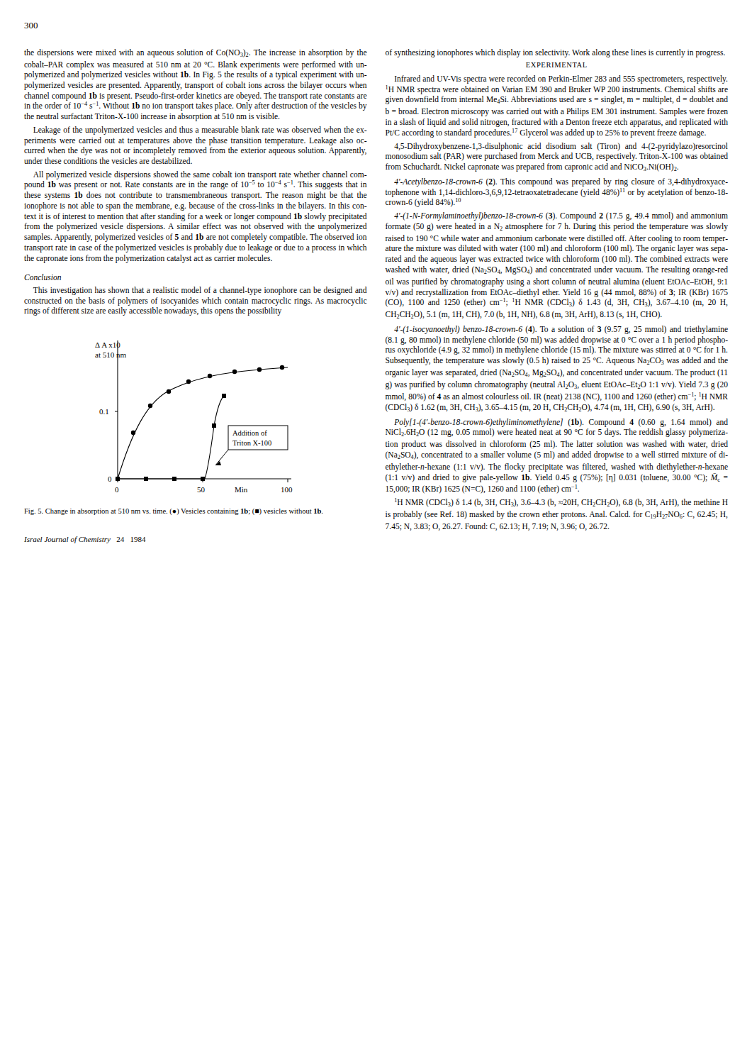300
the dispersions were mixed with an aqueous solution of Co(NO3)2. The increase in absorption by the cobalt–PAR complex was measured at 510 nm at 20 °C. Blank experiments were performed with unpolymerized and polymerized vesicles without 1b. In Fig. 5 the results of a typical experiment with unpolymerized vesicles are presented. Apparently, transport of cobalt ions across the bilayer occurs when channel compound 1b is present. Pseudo-first-order kinetics are obeyed. The transport rate constants are in the order of 10−4 s−1. Without 1b no ion transport takes place. Only after destruction of the vesicles by the neutral surfactant Triton-X-100 increase in absorption at 510 nm is visible.
Leakage of the unpolymerized vesicles and thus a measurable blank rate was observed when the experiments were carried out at temperatures above the phase transition temperature. Leakage also occurred when the dye was not or incompletely removed from the exterior aqueous solution. Apparently, under these conditions the vesicles are destabilized.
All polymerized vesicle dispersions showed the same cobalt ion transport rate whether channel compound 1b was present or not. Rate constants are in the range of 10−5 to 10−4 s−1. This suggests that in these systems 1b does not contribute to transmembraneous transport. The reason might be that the ionophore is not able to span the membrane, e.g. because of the cross-links in the bilayers. In this context it is of interest to mention that after standing for a week or longer compound 1b slowly precipitated from the polymerized vesicle dispersions. A similar effect was not observed with the unpolymerized samples. Apparently, polymerized vesicles of 5 and 1b are not completely compatible. The observed ion transport rate in case of the polymerized vesicles is probably due to leakage or due to a process in which the capronate ions from the polymerization catalyst act as carrier molecules.
Conclusion
This investigation has shown that a realistic model of a channel-type ionophore can be designed and constructed on the basis of polymers of isocyanides which contain macrocyclic rings. As macrocyclic rings of different size are easily accessible nowadays, this opens the possibility
Δ A x10 at 510 nm 0.1 0 0 50 100 Min Addition of Triton X-100
Fig. 5. Change in absorption at 510 nm vs. time. (●) Vesicles containing 1b; (■) vesicles without 1b.
Israel Journal of Chemistry 24 1984
of synthesizing ionophores which display ion selectivity. Work along these lines is currently in progress.
Experimental
Infrared and UV-Vis spectra were recorded on Perkin-Elmer 283 and 555 spectrometers, respectively. 1H NMR spectra were obtained on Varian EM 390 and Bruker WP 200 instruments. Chemical shifts are given downfield from internal Me4Si. Abbreviations used are s = singlet, m = multiplet, d = doublet and b = broad. Electron microscopy was carried out with a Philips EM 301 instrument. Samples were frozen in a slash of liquid and solid nitrogen, fractured with a Denton freeze etch apparatus, and replicated with Pt/C according to standard procedures.17 Glycerol was added up to 25% to prevent freeze damage.
4,5-Dihydroxybenzene-1,3-disulphonic acid disodium salt (Tiron) and 4-(2-pyridylazo)resorcinol monosodium salt (PAR) were purchased from Merck and UCB, respectively. Triton-X-100 was obtained from Schuchardt. Nickel capronate was prepared from capronic acid and NiCO3.Ni(OH)2.
4′-Acetylbenzo-18-crown-6 (2). This compound was prepared by ring closure of 3,4-dihydroxyacetophenone with 1,14-dichloro-3,6,9,12-tetraoxatetradecane (yield 48%)11 or by acetylation of benzo-18-crown-6 (yield 84%).10
4′-(1-N-Formylaminoethyl)benzo-18-crown-6 (3). Compound 2 (17.5 g, 49.4 mmol) and ammonium formate (50 g) were heated in a N2 atmosphere for 7 h. During this period the temperature was slowly raised to 190 °C while water and ammonium carbonate were distilled off. After cooling to room temperature the mixture was diluted with water (100 ml) and chloroform (100 ml). The organic layer was separated and the aqueous layer was extracted twice with chloroform (100 ml). The combined extracts were washed with water, dried (Na2SO4, MgSO4) and concentrated under vacuum. The resulting orange-red oil was purified by chromatography using a short column of neutral alumina (eluent EtOAc–EtOH, 9:1 v/v) and recrystallization from EtOAc–diethyl ether. Yield 16 g (44 mmol, 88%) of 3; IR (KBr) 1675 (CO), 1100 and 1250 (ether) cm−1; 1H NMR (CDCl3) δ 1.43 (d, 3H, CH3), 3.67–4.10 (m, 20 H, CH2CH2O), 5.1 (m, 1H, CH), 7.0 (b, 1H, NH), 6.8 (m, 3H, ArH), 8.13 (s, 1H, CHO).
4′-(1-isocyanoethyl) benzo-18-crown-6 (4). To a solution of 3 (9.57 g, 25 mmol) and triethylamine (8.1 g, 80 mmol) in methylene chloride (50 ml) was added dropwise at 0 °C over a 1 h period phosphorus oxychloride (4.9 g, 32 mmol) in methylene chloride (15 ml). The mixture was stirred at 0 °C for 1 h. Subsequently, the temperature was slowly (0.5 h) raised to 25 °C. Aqueous Na2CO3 was added and the organic layer was separated, dried (Na2SO4, Mg2SO4), and concentrated under vacuum. The product (11 g) was purified by column chromatography (neutral Al2O3, eluent EtOAc–Et2O 1:1 v/v). Yield 7.3 g (20 mmol, 80%) of 4 as an almost colourless oil. IR (neat) 2138 (NC), 1100 and 1260 (ether) cm−1; 1H NMR (CDCl3) δ 1.62 (m, 3H, CH3), 3.65–4.15 (m, 20 H, CH2CH2O), 4.74 (m, 1H, CH), 6.90 (s, 3H, ArH).
Poly[1-(4′-benzo-18-crown-6)ethyliminomethylene] (1b). Compound 4 (0.60 g, 1.64 mmol) and NiCl2.6H2O (12 mg, 0.05 mmol) were heated neat at 90 °C for 5 days. The reddish glassy polymerization product was dissolved in chloroform (25 ml). The latter solution was washed with water, dried (Na2SO4), concentrated to a smaller volume (5 ml) and added dropwise to a well stirred mixture of diethylether-n-hexane (1:1 v/v). The flocky precipitate was filtered, washed with diethylether-n-hexane (1:1 v/v) and dried to give pale-yellow 1b. Yield 0.45 g (75%); [η] 0.031 (toluene, 30.00 °C); M̄c = 15,000; IR (KBr) 1625 (N=C), 1260 and 1100 (ether) cm−1.
1H NMR (CDCl3) δ 1.4 (b, 3H, CH3), 3.6–4.3 (b, ≈20H, CH2CH2O), 6.8 (b, 3H, ArH), the methine H is probably (see Ref. 18) masked by the crown ether protons. Anal. Calcd. for C19H27NO6: C, 62.45; H, 7.45; N, 3.83; O, 26.27. Found: C, 62.13; H, 7.19; N, 3.96; O, 26.72.